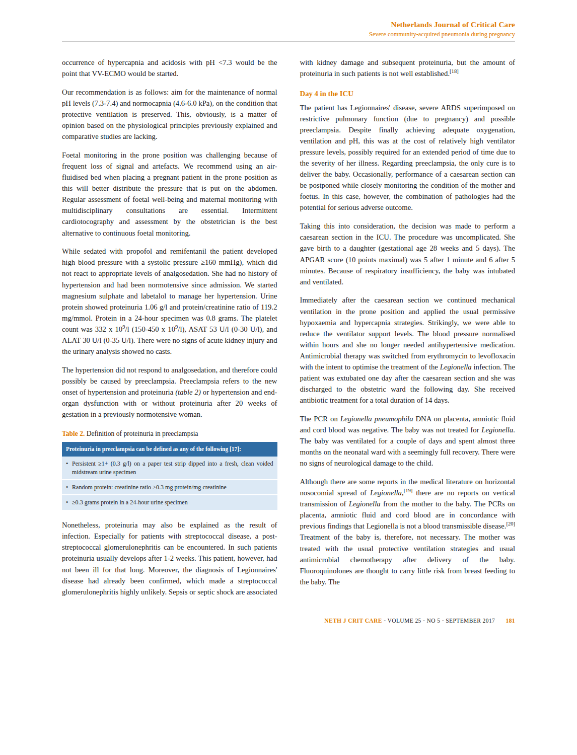Netherlands Journal of Critical Care
Severe community-acquired pneumonia during pregnancy
occurrence of hypercapnia and acidosis with pH <7.3 would be the point that VV-ECMO would be started.
Our recommendation is as follows: aim for the maintenance of normal pH levels (7.3-7.4) and normocapnia (4.6-6.0 kPa), on the condition that protective ventilation is preserved. This, obviously, is a matter of opinion based on the physiological principles previously explained and comparative studies are lacking.
Foetal monitoring in the prone position was challenging because of frequent loss of signal and artefacts. We recommend using an air-fluidised bed when placing a pregnant patient in the prone position as this will better distribute the pressure that is put on the abdomen. Regular assessment of foetal well-being and maternal monitoring with multidisciplinary consultations are essential. Intermittent cardiotocography and assessment by the obstetrician is the best alternative to continuous foetal monitoring.
While sedated with propofol and remifentanil the patient developed high blood pressure with a systolic pressure ≥160 mmHg), which did not react to appropriate levels of analgosedation. She had no history of hypertension and had been normotensive since admission. We started magnesium sulphate and labetalol to manage her hypertension. Urine protein showed proteinuria 1.06 g/l and protein/creatinine ratio of 119.2 mg/mmol. Protein in a 24-hour specimen was 0.8 grams. The platelet count was 332 x 109/l (150-450 x 109/l), ASAT 53 U/l (0-30 U/l), and ALAT 30 U/l (0-35 U/l). There were no signs of acute kidney injury and the urinary analysis showed no casts.
The hypertension did not respond to analgosedation, and therefore could possibly be caused by preeclampsia. Preeclampsia refers to the new onset of hypertension and proteinuria (table 2) or hypertension and end-organ dysfunction with or without proteinuria after 20 weeks of gestation in a previously normotensive woman.
Table 2. Definition of proteinuria in preeclampsia
| Proteinuria in preeclampsia can be defined as any of the following [17]: |
| --- |
| Persistent ≥1+ (0.3 g/l) on a paper test strip dipped into a fresh, clean voided midstream urine specimen |
| Random protein: creatinine ratio >0.3 mg protein/mg creatinine |
| ≥0.3 grams protein in a 24-hour urine specimen |
Nonetheless, proteinuria may also be explained as the result of infection. Especially for patients with streptococcal disease, a post-streptococcal glomerulonephritis can be encountered. In such patients proteinuria usually develops after 1-2 weeks. This patient, however, had not been ill for that long. Moreover, the diagnosis of Legionnaires' disease had already been confirmed, which made a streptococcal glomerulonephritis highly unlikely. Sepsis or septic shock are associated with kidney damage and subsequent proteinuria, but the amount of proteinuria in such patients is not well established.[18]
Day 4 in the ICU
The patient has Legionnaires' disease, severe ARDS superimposed on restrictive pulmonary function (due to pregnancy) and possible preeclampsia. Despite finally achieving adequate oxygenation, ventilation and pH, this was at the cost of relatively high ventilator pressure levels, possibly required for an extended period of time due to the severity of her illness. Regarding preeclampsia, the only cure is to deliver the baby. Occasionally, performance of a caesarean section can be postponed while closely monitoring the condition of the mother and foetus. In this case, however, the combination of pathologies had the potential for serious adverse outcome.
Taking this into consideration, the decision was made to perform a caesarean section in the ICU. The procedure was uncomplicated. She gave birth to a daughter (gestational age 28 weeks and 5 days). The APGAR score (10 points maximal) was 5 after 1 minute and 6 after 5 minutes. Because of respiratory insufficiency, the baby was intubated and ventilated.
Immediately after the caesarean section we continued mechanical ventilation in the prone position and applied the usual permissive hypoxaemia and hypercapnia strategies. Strikingly, we were able to reduce the ventilator support levels. The blood pressure normalised within hours and she no longer needed antihypertensive medication. Antimicrobial therapy was switched from erythromycin to levofloxacin with the intent to optimise the treatment of the Legionella infection. The patient was extubated one day after the caesarean section and she was discharged to the obstetric ward the following day. She received antibiotic treatment for a total duration of 14 days.
The PCR on Legionella pneumophila DNA on placenta, amniotic fluid and cord blood was negative. The baby was not treated for Legionella. The baby was ventilated for a couple of days and spent almost three months on the neonatal ward with a seemingly full recovery. There were no signs of neurological damage to the child.
Although there are some reports in the medical literature on horizontal nosocomial spread of Legionella,[19] there are no reports on vertical transmission of Legionella from the mother to the baby. The PCRs on placenta, amniotic fluid and cord blood are in concordance with previous findings that Legionella is not a blood transmissible disease.[20] Treatment of the baby is, therefore, not necessary. The mother was treated with the usual protective ventilation strategies and usual antimicrobial chemotherapy after delivery of the baby. Fluoroquinolones are thought to carry little risk from breast feeding to the baby. The
NETH J CRIT CARE - VOLUME 25 - NO 5 - SEPTEMBER 2017 181